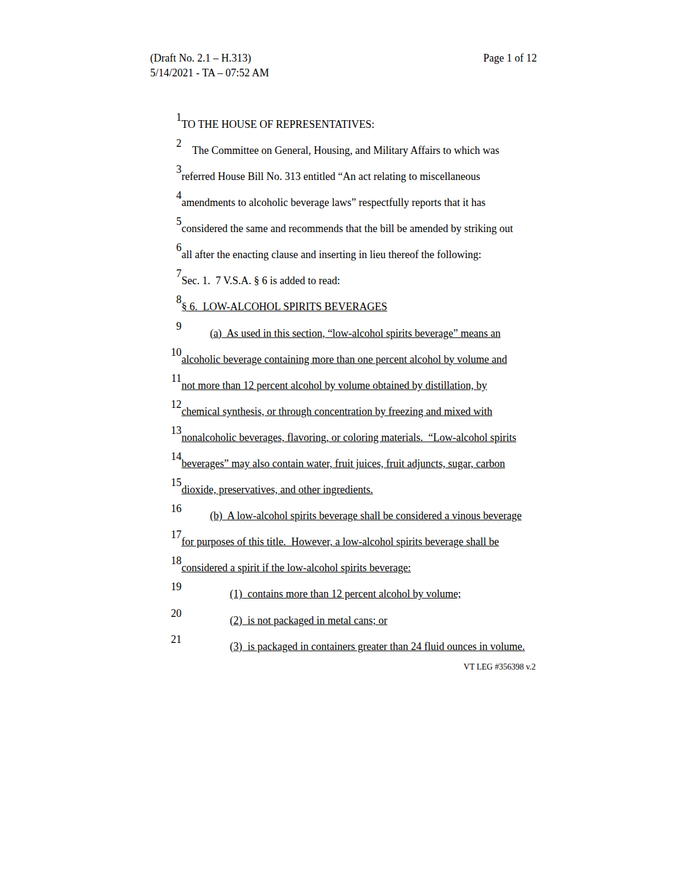(Draft No. 2.1 – H.313)
5/14/2021 - TA – 07:52 AM
Page 1 of 12
| 1 | TO THE HOUSE OF REPRESENTATIVES: |
| 2 | The Committee on General, Housing, and Military Affairs to which was |
| 3 | referred House Bill No. 313 entitled “An act relating to miscellaneous |
| 4 | amendments to alcoholic beverage laws” respectfully reports that it has |
| 5 | considered the same and recommends that the bill be amended by striking out |
| 6 | all after the enacting clause and inserting in lieu thereof the following: |
| 7 | Sec. 1. 7 V.S.A. § 6 is added to read: |
| 8 | § 6. LOW-ALCOHOL SPIRITS BEVERAGES |
| 9 | (a) As used in this section, “low-alcohol spirits beverage” means an |
| 10 | alcoholic beverage containing more than one percent alcohol by volume and |
| 11 | not more than 12 percent alcohol by volume obtained by distillation, by |
| 12 | chemical synthesis, or through concentration by freezing and mixed with |
| 13 | nonalcoholic beverages, flavoring, or coloring materials. “Low-alcohol spirits |
| 14 | beverages” may also contain water, fruit juices, fruit adjuncts, sugar, carbon |
| 15 | dioxide, preservatives, and other ingredients. |
| 16 | (b) A low-alcohol spirits beverage shall be considered a vinous beverage |
| 17 | for purposes of this title. However, a low-alcohol spirits beverage shall be |
| 18 | considered a spirit if the low-alcohol spirits beverage: |
| 19 | (1) contains more than 12 percent alcohol by volume; |
| 20 | (2) is not packaged in metal cans; or |
| 21 | (3) is packaged in containers greater than 24 fluid ounces in volume. |
VT LEG #356398 v.2